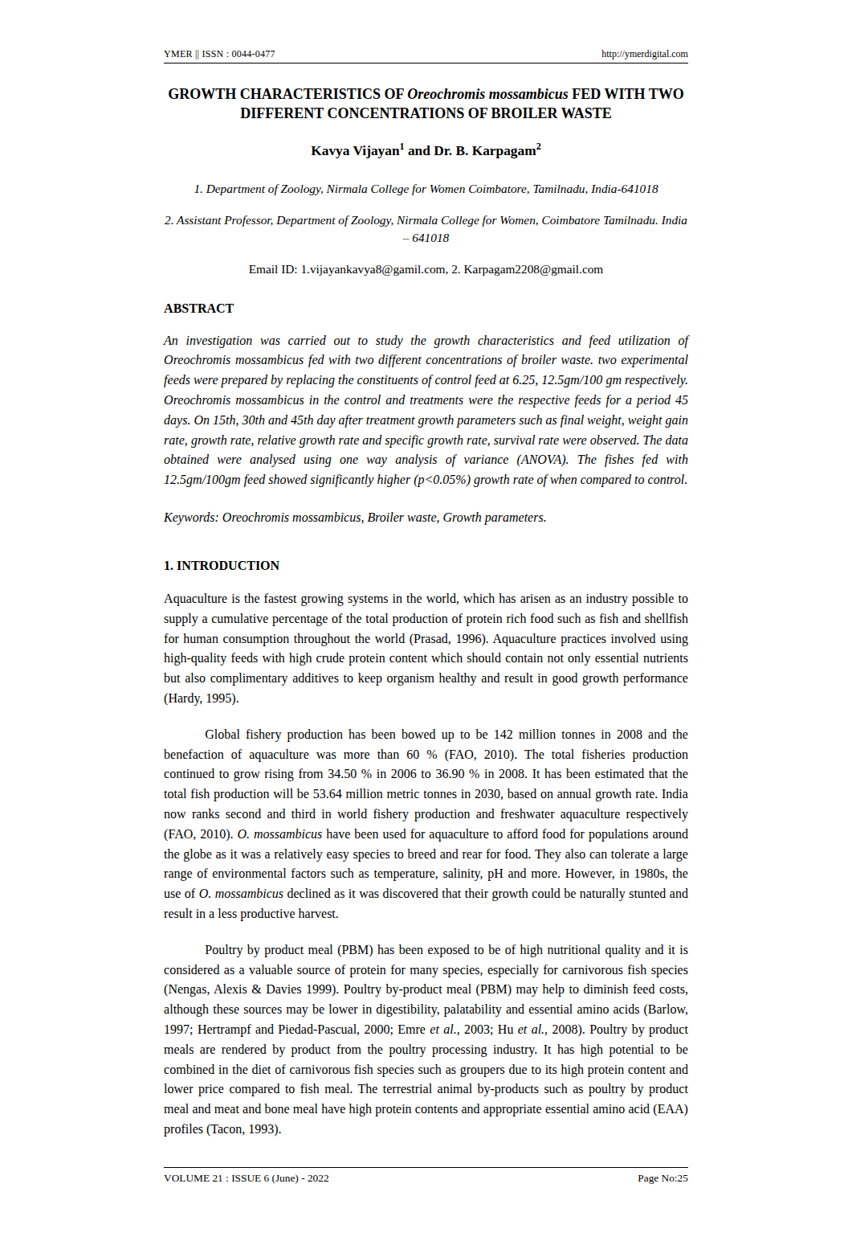YMER || ISSN : 0044-0477 http://ymerdigital.com
Growth Characteristics of Oreochromis mossambicus Fed with Two Different Concentrations of Broiler Waste
Kavya Vijayan1 and Dr. B. Karpagam2
1. Department of Zoology, Nirmala College for Women Coimbatore, Tamilnadu, India-641018
2. Assistant Professor, Department of Zoology, Nirmala College for Women, Coimbatore Tamilnadu. India – 641018
Email ID: 1.vijayankavya8@gamil.com, 2. Karpagam2208@gmail.com
Abstract
An investigation was carried out to study the growth characteristics and feed utilization of Oreochromis mossambicus fed with two different concentrations of broiler waste. two experimental feeds were prepared by replacing the constituents of control feed at 6.25, 12.5gm/100 gm respectively. Oreochromis mossambicus in the control and treatments were the respective feeds for a period 45 days. On 15th, 30th and 45th day after treatment growth parameters such as final weight, weight gain rate, growth rate, relative growth rate and specific growth rate, survival rate were observed. The data obtained were analysed using one way analysis of variance (ANOVA). The fishes fed with 12.5gm/100gm feed showed significantly higher (p<0.05%) growth rate of when compared to control.
Keywords: Oreochromis mossambicus, Broiler waste, Growth parameters.
1. Introduction
Aquaculture is the fastest growing systems in the world, which has arisen as an industry possible to supply a cumulative percentage of the total production of protein rich food such as fish and shellfish for human consumption throughout the world (Prasad, 1996). Aquaculture practices involved using high-quality feeds with high crude protein content which should contain not only essential nutrients but also complimentary additives to keep organism healthy and result in good growth performance (Hardy, 1995).
Global fishery production has been bowed up to be 142 million tonnes in 2008 and the benefaction of aquaculture was more than 60 % (FAO, 2010). The total fisheries production continued to grow rising from 34.50 % in 2006 to 36.90 % in 2008. It has been estimated that the total fish production will be 53.64 million metric tonnes in 2030, based on annual growth rate. India now ranks second and third in world fishery production and freshwater aquaculture respectively (FAO, 2010). O. mossambicus have been used for aquaculture to afford food for populations around the globe as it was a relatively easy species to breed and rear for food. They also can tolerate a large range of environmental factors such as temperature, salinity, pH and more. However, in 1980s, the use of O. mossambicus declined as it was discovered that their growth could be naturally stunted and result in a less productive harvest.
Poultry by product meal (PBM) has been exposed to be of high nutritional quality and it is considered as a valuable source of protein for many species, especially for carnivorous fish species (Nengas, Alexis & Davies 1999). Poultry by-product meal (PBM) may help to diminish feed costs, although these sources may be lower in digestibility, palatability and essential amino acids (Barlow, 1997; Hertrampf and Piedad-Pascual, 2000; Emre et al., 2003; Hu et al., 2008). Poultry by product meals are rendered by product from the poultry processing industry. It has high potential to be combined in the diet of carnivorous fish species such as groupers due to its high protein content and lower price compared to fish meal. The terrestrial animal by-products such as poultry by product meal and meat and bone meal have high protein contents and appropriate essential amino acid (EAA) profiles (Tacon, 1993).
VOLUME 21 : ISSUE 6 (June) - 2022 Page No:25